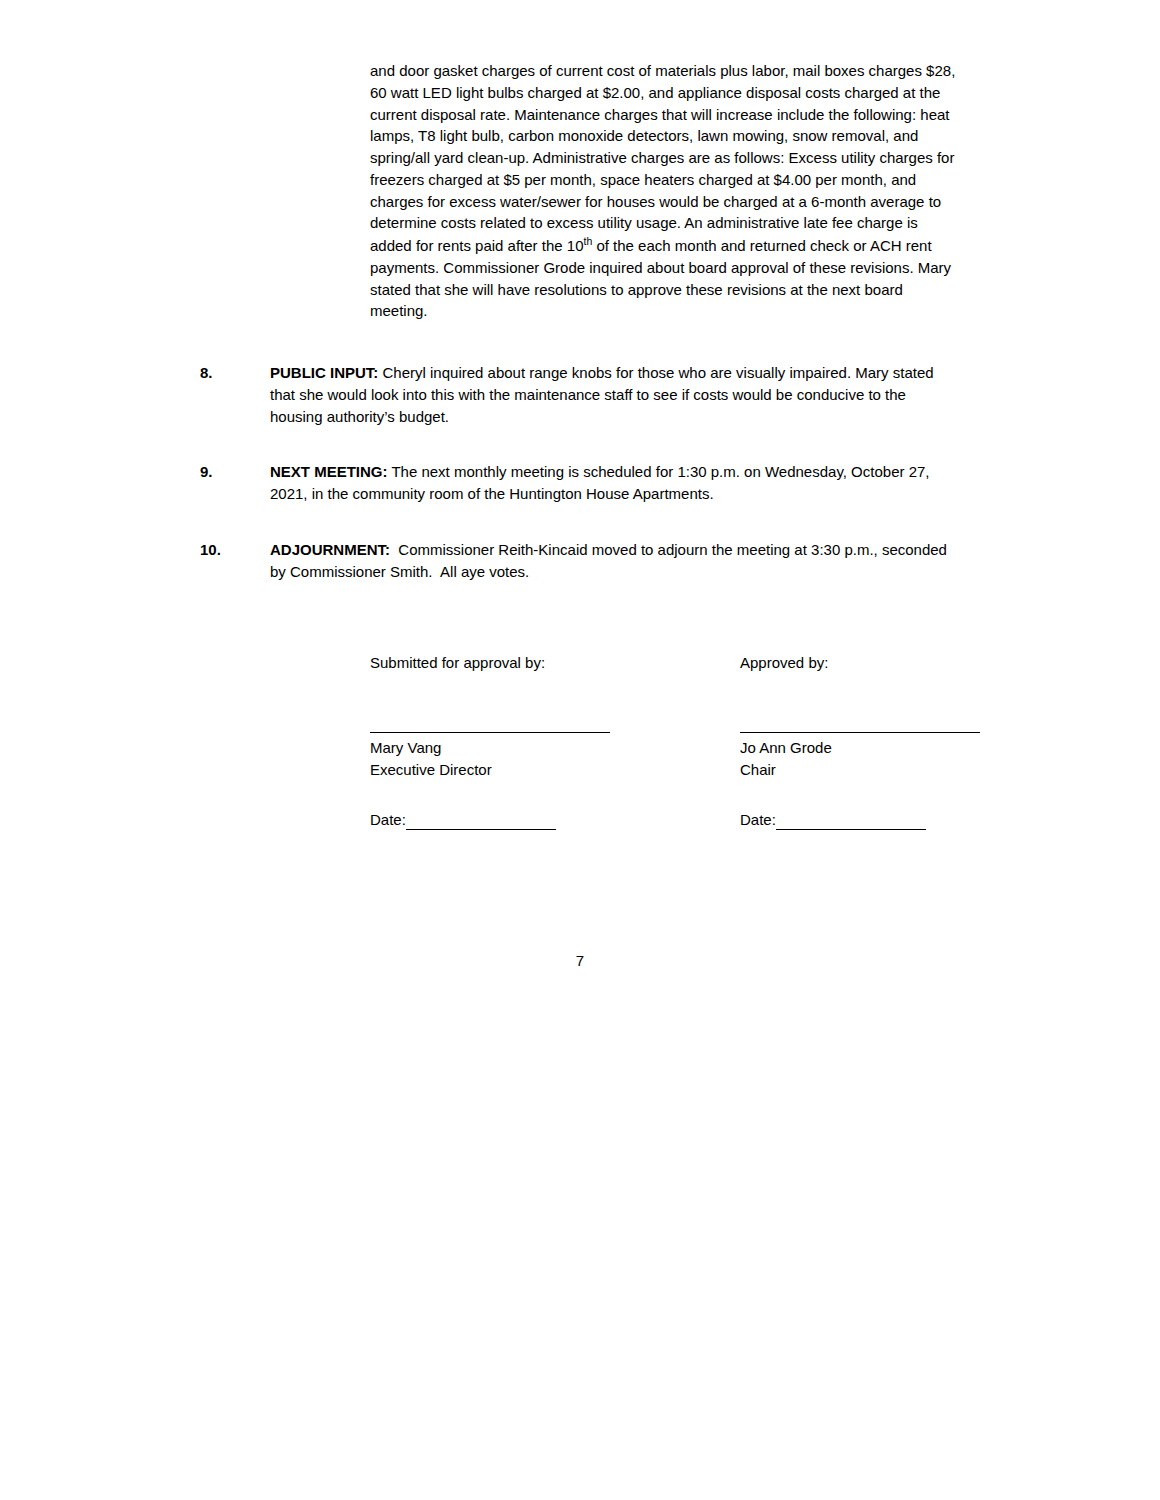and door gasket charges of current cost of materials plus labor, mail boxes charges $28, 60 watt LED light bulbs charged at $2.00, and appliance disposal costs charged at the current disposal rate. Maintenance charges that will increase include the following: heat lamps, T8 light bulb, carbon monoxide detectors, lawn mowing, snow removal, and spring/all yard clean-up. Administrative charges are as follows: Excess utility charges for freezers charged at $5 per month, space heaters charged at $4.00 per month, and charges for excess water/sewer for houses would be charged at a 6-month average to determine costs related to excess utility usage. An administrative late fee charge is added for rents paid after the 10th of the each month and returned check or ACH rent payments. Commissioner Grode inquired about board approval of these revisions. Mary stated that she will have resolutions to approve these revisions at the next board meeting.
8.
PUBLIC INPUT: Cheryl inquired about range knobs for those who are visually impaired. Mary stated that she would look into this with the maintenance staff to see if costs would be conducive to the housing authority’s budget.
9.
NEXT MEETING: The next monthly meeting is scheduled for 1:30 p.m. on Wednesday, October 27, 2021, in the community room of the Huntington House Apartments.
10.
ADJOURNMENT: Commissioner Reith-Kincaid moved to adjourn the meeting at 3:30 p.m., seconded by Commissioner Smith. All aye votes.
Submitted for approval by:
Mary Vang
Executive Director
Date:
Approved by:
Jo Ann Grode
Chair
Date:
7